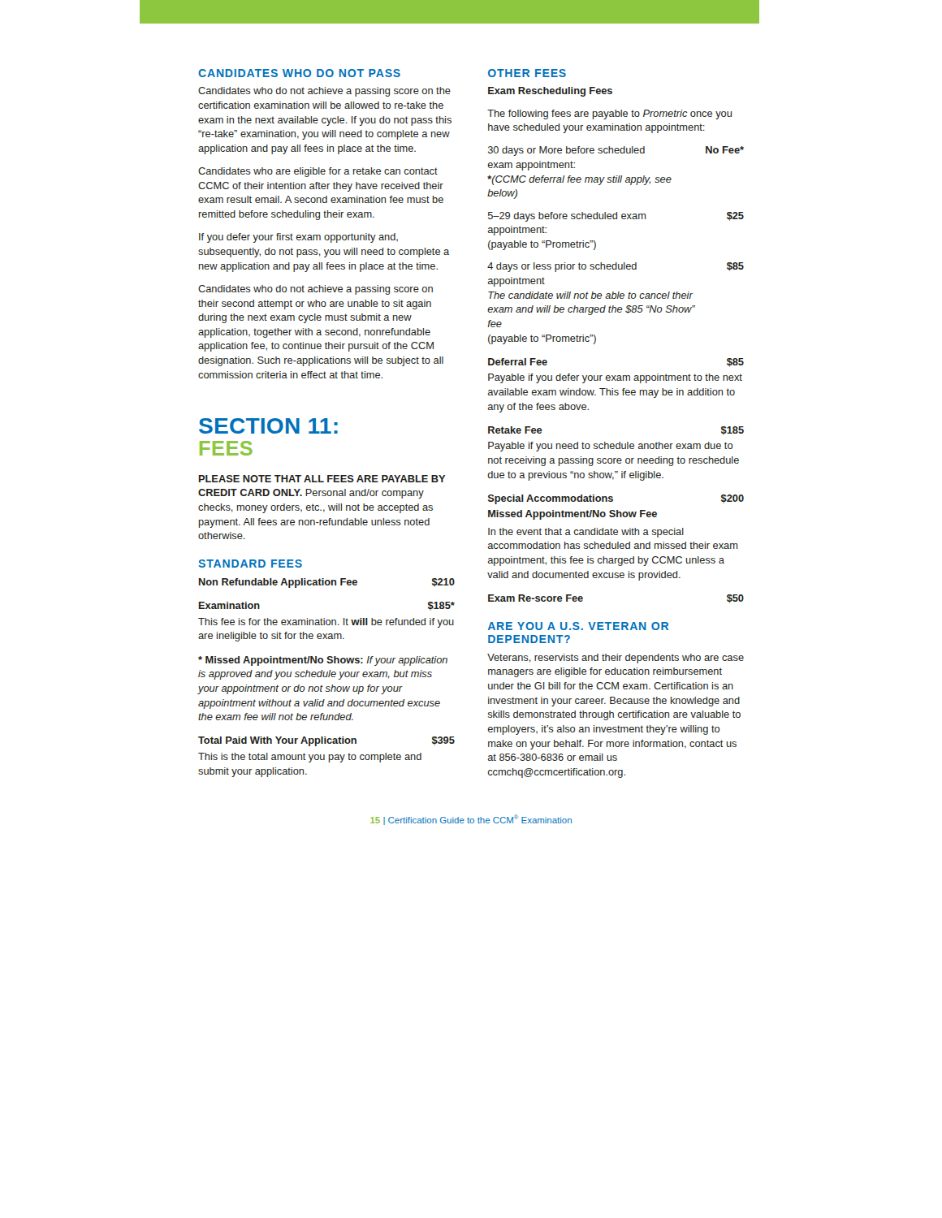Candidates Who Do Not Pass
Candidates who do not achieve a passing score on the certification examination will be allowed to re-take the exam in the next available cycle. If you do not pass this “re-take” examination, you will need to complete a new application and pay all fees in place at the time.
Candidates who are eligible for a retake can contact CCMC of their intention after they have received their exam result email. A second examination fee must be remitted before scheduling their exam.
If you defer your first exam opportunity and, subsequently, do not pass, you will need to complete a new application and pay all fees in place at the time.
Candidates who do not achieve a passing score on their second attempt or who are unable to sit again during the next exam cycle must submit a new application, together with a second, nonrefundable application fee, to continue their pursuit of the CCM designation. Such re-applications will be subject to all commission criteria in effect at that time.
SECTION 11:
FEES
PLEASE NOTE THAT ALL FEES ARE PAYABLE BY CREDIT CARD ONLY. Personal and/or company checks, money orders, etc., will not be accepted as payment. All fees are non-refundable unless noted otherwise.
Standard Fees
Non Refundable Application Fee $210
Examination $185*
This fee is for the examination. It will be refunded if you are ineligible to sit for the exam.
* Missed Appointment/No Shows: If your application is approved and you schedule your exam, but miss your appointment or do not show up for your appointment without a valid and documented excuse the exam fee will not be refunded.
Total Paid With Your Application $395
This is the total amount you pay to complete and submit your application.
Other Fees
Exam Rescheduling Fees
The following fees are payable to Prometric once you have scheduled your examination appointment:
| 30 days or More before scheduled exam appointment: * (CCMC deferral fee may still apply, see below) | No Fee* |
| 5–29 days before scheduled exam appointment: (payable to “Prometric”) | $25 |
| 4 days or less prior to scheduled appointment The candidate will not be able to cancel their exam and will be charged the $85 “No Show” fee (payable to “Prometric”) | $85 |
Deferral Fee $85
Payable if you defer your exam appointment to the next available exam window. This fee may be in addition to any of the fees above.
Retake Fee $185
Payable if you need to schedule another exam due to not receiving a passing score or needing to reschedule due to a previous “no show,” if eligible.
Special Accommodations $200
Missed Appointment/No Show Fee
In the event that a candidate with a special accommodation has scheduled and missed their exam appointment, this fee is charged by CCMC unless a valid and documented excuse is provided.
Exam Re-score Fee $50
Are You a U.S. Veteran or Dependent?
Veterans, reservists and their dependents who are case managers are eligible for education reimbursement under the GI bill for the CCM exam. Certification is an investment in your career. Because the knowledge and skills demonstrated through certification are valuable to employers, it’s also an investment they’re willing to make on your behalf. For more information, contact us at 856-380-6836 or email us ccmchq@ccmcertification.org.
15 | Certification Guide to the CCM® Examination